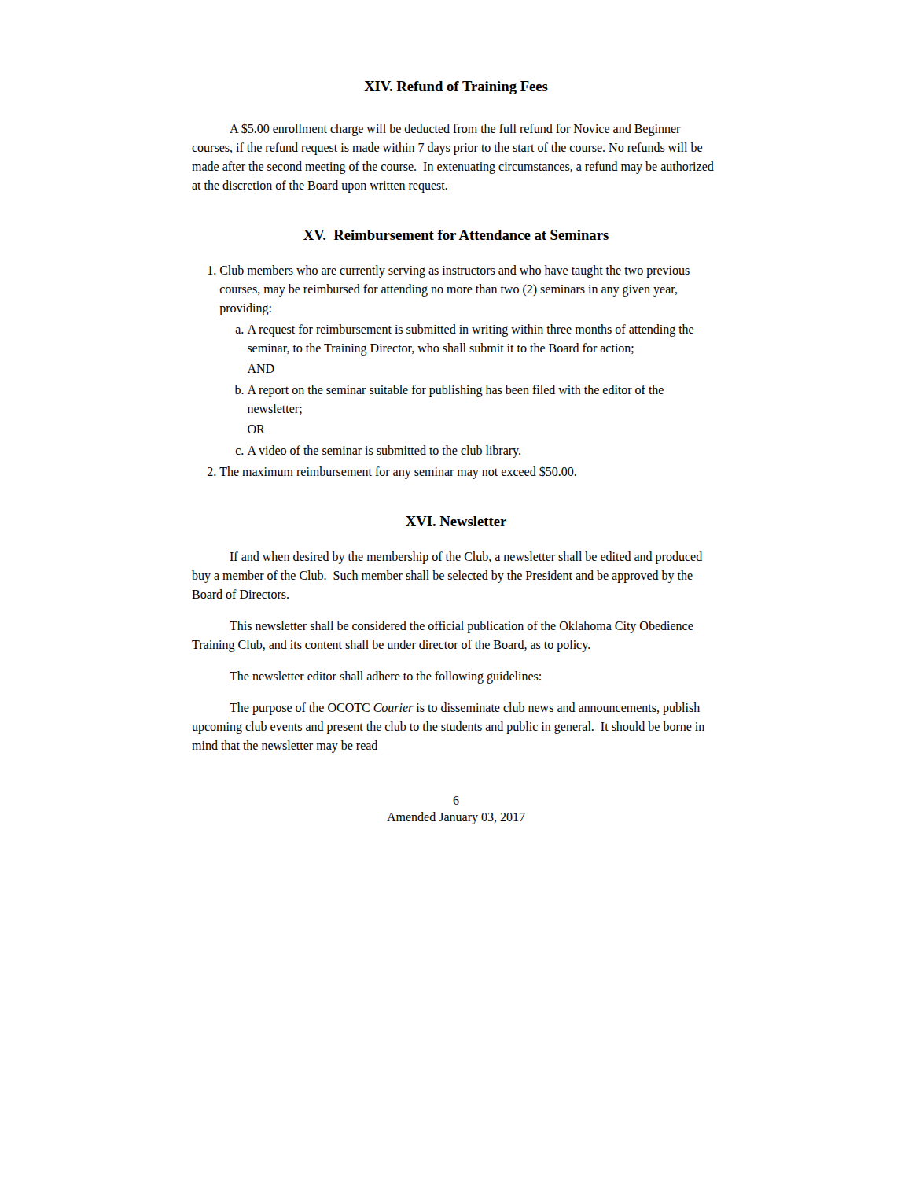XIV. Refund of Training Fees
A $5.00 enrollment charge will be deducted from the full refund for Novice and Beginner courses, if the refund request is made within 7 days prior to the start of the course. No refunds will be made after the second meeting of the course. In extenuating circumstances, a refund may be authorized at the discretion of the Board upon written request.
XV. Reimbursement for Attendance at Seminars
Club members who are currently serving as instructors and who have taught the two previous courses, may be reimbursed for attending no more than two (2) seminars in any given year, providing:
A request for reimbursement is submitted in writing within three months of attending the seminar, to the Training Director, who shall submit it to the Board for action;AND
A report on the seminar suitable for publishing has been filed with the editor of the newsletter;OR
A video of the seminar is submitted to the club library.
The maximum reimbursement for any seminar may not exceed $50.00.
XVI. Newsletter
If and when desired by the membership of the Club, a newsletter shall be edited and produced buy a member of the Club. Such member shall be selected by the President and be approved by the Board of Directors.
This newsletter shall be considered the official publication of the Oklahoma City Obedience Training Club, and its content shall be under director of the Board, as to policy.
The newsletter editor shall adhere to the following guidelines:
The purpose of the OCOTC Courier is to disseminate club news and announcements, publish upcoming club events and present the club to the students and public in general. It should be borne in mind that the newsletter may be read
6
Amended January 03, 2017